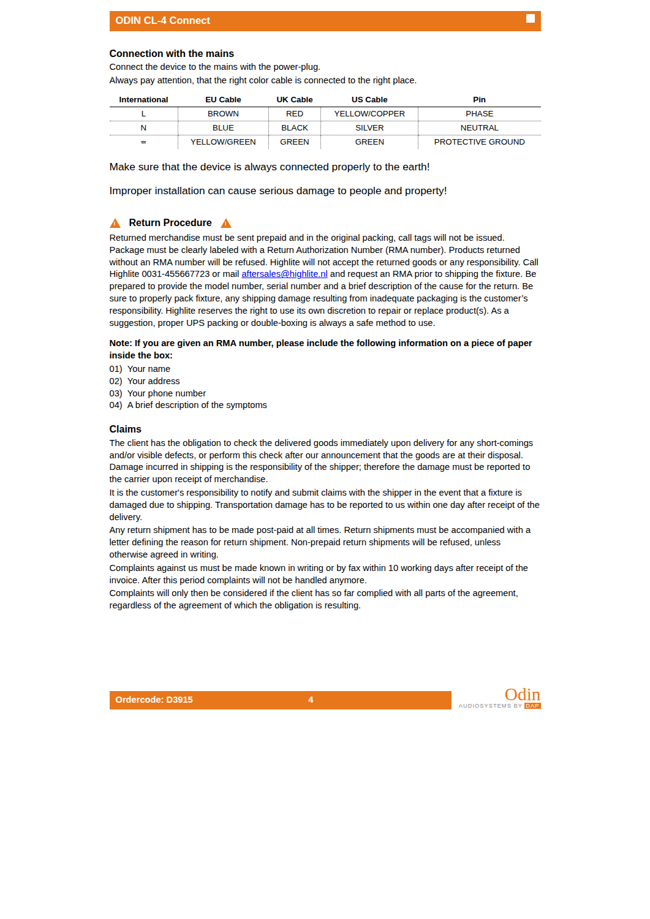ODIN CL-4 Connect
Connection with the mains
Connect the device to the mains with the power-plug.
Always pay attention, that the right color cable is connected to the right place.
| International | EU Cable | UK Cable | US Cable | Pin |
| --- | --- | --- | --- | --- |
| L | BROWN | RED | YELLOW/COPPER | PHASE |
| N | BLUE | BLACK | SILVER | NEUTRAL |
| ⏕ | YELLOW/GREEN | GREEN | GREEN | PROTECTIVE GROUND |
Make sure that the device is always connected properly to the earth!
Improper installation can cause serious damage to people and property!
Return Procedure
Returned merchandise must be sent prepaid and in the original packing, call tags will not be issued. Package must be clearly labeled with a Return Authorization Number (RMA number). Products returned without an RMA number will be refused. Highlite will not accept the returned goods or any responsibility. Call Highlite 0031-455667723 or mail aftersales@highlite.nl and request an RMA prior to shipping the fixture. Be prepared to provide the model number, serial number and a brief description of the cause for the return. Be sure to properly pack fixture, any shipping damage resulting from inadequate packaging is the customer’s responsibility. Highlite reserves the right to use its own discretion to repair or replace product(s). As a suggestion, proper UPS packing or double-boxing is always a safe method to use.
Note: If you are given an RMA number, please include the following information on a piece of paper inside the box:
01) Your name
02) Your address
03) Your phone number
04) A brief description of the symptoms
Claims
The client has the obligation to check the delivered goods immediately upon delivery for any short-comings and/or visible defects, or perform this check after our announcement that the goods are at their disposal. Damage incurred in shipping is the responsibility of the shipper; therefore the damage must be reported to the carrier upon receipt of merchandise.
It is the customer's responsibility to notify and submit claims with the shipper in the event that a fixture is damaged due to shipping. Transportation damage has to be reported to us within one day after receipt of the delivery.
Any return shipment has to be made post-paid at all times. Return shipments must be accompanied with a letter defining the reason for return shipment. Non-prepaid return shipments will be refused, unless otherwise agreed in writing.
Complaints against us must be made known in writing or by fax within 10 working days after receipt of the invoice. After this period complaints will not be handled anymore.
Complaints will only then be considered if the client has so far complied with all parts of the agreement, regardless of the agreement of which the obligation is resulting.
Ordercode: D3915 4
Odin
AUDIOSYSTEMS BY DAP